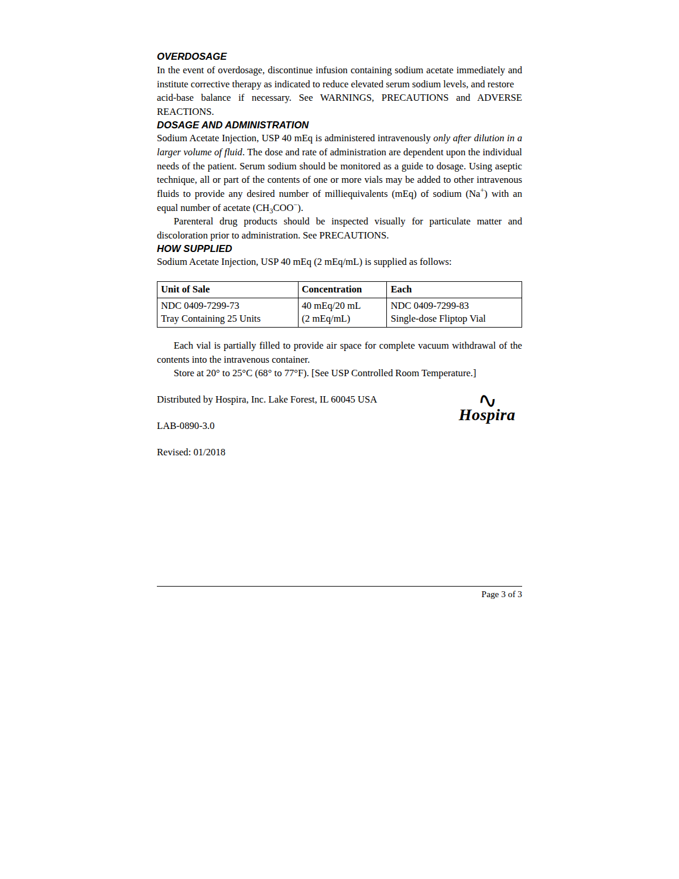OVERDOSAGE
In the event of overdosage, discontinue infusion containing sodium acetate immediately and institute corrective therapy as indicated to reduce elevated serum sodium levels, and restore
acid-base balance if necessary. See WARNINGS, PRECAUTIONS and ADVERSE REACTIONS.
DOSAGE AND ADMINISTRATION
Sodium Acetate Injection, USP 40 mEq is administered intravenously only after dilution in a larger volume of fluid. The dose and rate of administration are dependent upon the individual needs of the patient. Serum sodium should be monitored as a guide to dosage. Using aseptic technique, all or part of the contents of one or more vials may be added to other intravenous fluids to provide any desired number of milliequivalents (mEq) of sodium (Na+) with an equal number of acetate (CH3COO−).
Parenteral drug products should be inspected visually for particulate matter and discoloration prior to administration. See PRECAUTIONS.
HOW SUPPLIED
Sodium Acetate Injection, USP 40 mEq (2 mEq/mL) is supplied as follows:
| Unit of Sale | Concentration | Each |
| --- | --- | --- |
| NDC 0409-7299-73 Tray Containing 25 Units | 40 mEq/20 mL (2 mEq/mL) | NDC 0409-7299-83 Single-dose Fliptop Vial |
Each vial is partially filled to provide air space for complete vacuum withdrawal of the contents into the intravenous container.
Store at 20° to 25°C (68° to 77°F). [See USP Controlled Room Temperature.]
Distributed by Hospira, Inc. Lake Forest, IL 60045 USA
LAB-0890-3.0
Revised: 01/2018
∿ Hospira
Page 3 of 3